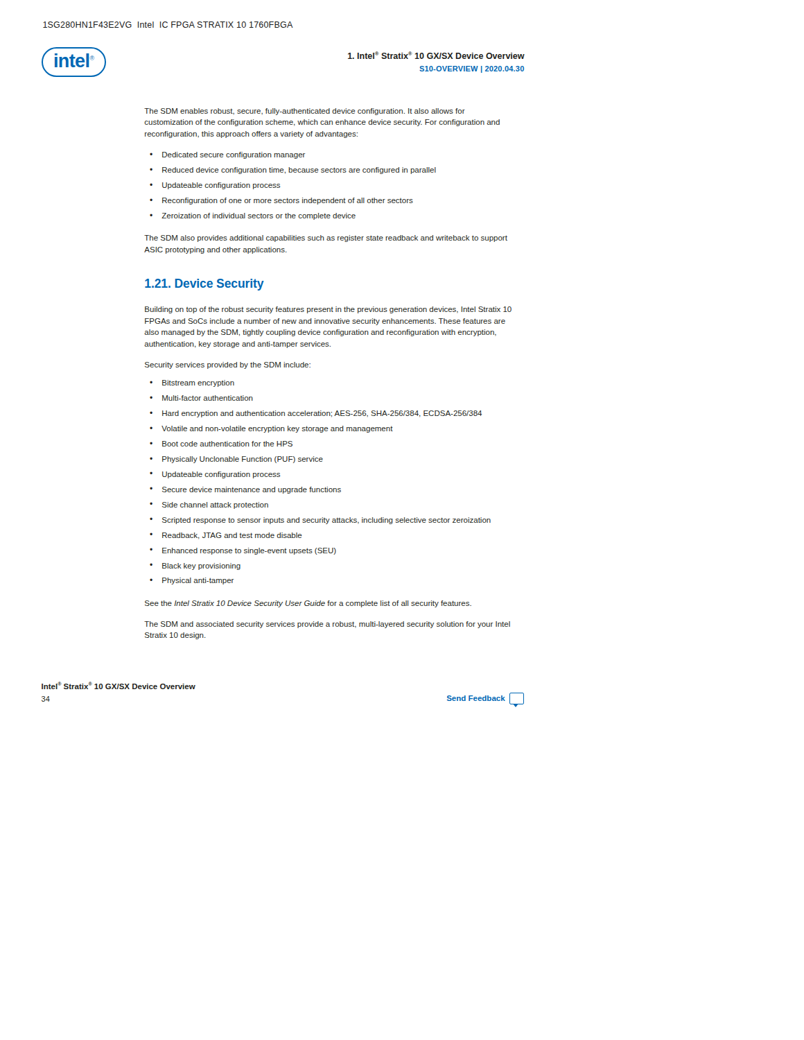1SG280HN1F43E2VG Intel IC FPGA STRATIX 10 1760FBGA
intel®
1. Intel® Stratix® 10 GX/SX Device Overview
S10-OVERVIEW | 2020.04.30
The SDM enables robust, secure, fully-authenticated device configuration. It also allows for customization of the configuration scheme, which can enhance device security. For configuration and reconfiguration, this approach offers a variety of advantages:
Dedicated secure configuration manager
Reduced device configuration time, because sectors are configured in parallel
Updateable configuration process
Reconfiguration of one or more sectors independent of all other sectors
Zeroization of individual sectors or the complete device
The SDM also provides additional capabilities such as register state readback and writeback to support ASIC prototyping and other applications.
1.21. Device Security
Building on top of the robust security features present in the previous generation devices, Intel Stratix 10 FPGAs and SoCs include a number of new and innovative security enhancements. These features are also managed by the SDM, tightly coupling device configuration and reconfiguration with encryption, authentication, key storage and anti-tamper services.
Security services provided by the SDM include:
Bitstream encryption
Multi-factor authentication
Hard encryption and authentication acceleration; AES-256, SHA-256/384, ECDSA-256/384
Volatile and non-volatile encryption key storage and management
Boot code authentication for the HPS
Physically Unclonable Function (PUF) service
Updateable configuration process
Secure device maintenance and upgrade functions
Side channel attack protection
Scripted response to sensor inputs and security attacks, including selective sector zeroization
Readback, JTAG and test mode disable
Enhanced response to single-event upsets (SEU)
Black key provisioning
Physical anti-tamper
See the Intel Stratix 10 Device Security User Guide for a complete list of all security features.
The SDM and associated security services provide a robust, multi-layered security solution for your Intel Stratix 10 design.
Intel® Stratix® 10 GX/SX Device Overview
34
Send Feedback